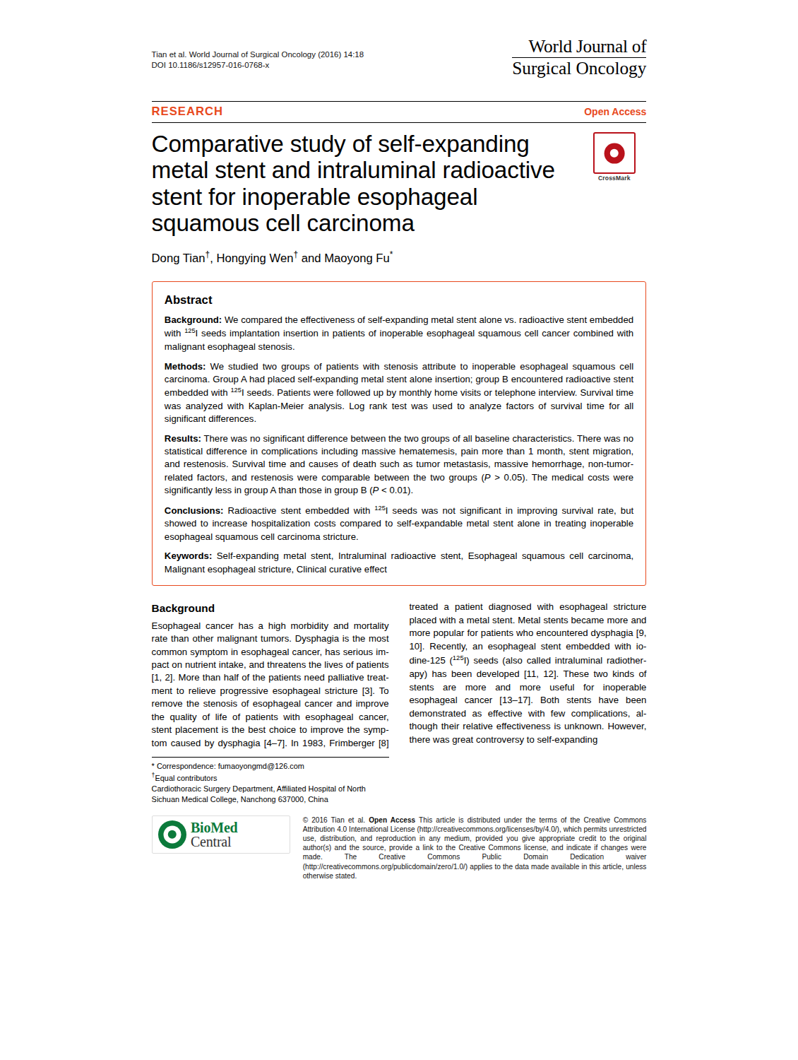Tian et al. World Journal of Surgical Oncology (2016) 14:18
DOI 10.1186/s12957-016-0768-x
World Journal of
Surgical Oncology
Research
Open Access
CrossMark
Comparative study of self-expanding metal stent and intraluminal radioactive stent for inoperable esophageal squamous cell carcinoma
Dong Tian†, Hongying Wen† and Maoyong Fu*
Abstract
Background: We compared the effectiveness of self-expanding metal stent alone vs. radioactive stent embedded with 125I seeds implantation insertion in patients of inoperable esophageal squamous cell cancer combined with malignant esophageal stenosis.
Methods: We studied two groups of patients with stenosis attribute to inoperable esophageal squamous cell carcinoma. Group A had placed self-expanding metal stent alone insertion; group B encountered radioactive stent embedded with 125I seeds. Patients were followed up by monthly home visits or telephone interview. Survival time was analyzed with Kaplan-Meier analysis. Log rank test was used to analyze factors of survival time for all significant differences.
Results: There was no significant difference between the two groups of all baseline characteristics. There was no statistical difference in complications including massive hematemesis, pain more than 1 month, stent migration, and restenosis. Survival time and causes of death such as tumor metastasis, massive hemorrhage, non-tumor-related factors, and restenosis were comparable between the two groups (P > 0.05). The medical costs were significantly less in group A than those in group B (P < 0.01).
Conclusions: Radioactive stent embedded with 125I seeds was not significant in improving survival rate, but showed to increase hospitalization costs compared to self-expandable metal stent alone in treating inoperable esophageal squamous cell carcinoma stricture.
Keywords: Self-expanding metal stent, Intraluminal radioactive stent, Esophageal squamous cell carcinoma, Malignant esophageal stricture, Clinical curative effect
Background
Esophageal cancer has a high morbidity and mortality rate than other malignant tumors. Dysphagia is the most common symptom in esophageal cancer, has serious impact on nutrient intake, and threatens the lives of patients [1, 2]. More than half of the patients need palliative treatment to relieve progressive esophageal stricture [3]. To remove the stenosis of esophageal cancer and improve the quality of life of patients with esophageal cancer, stent placement is the best choice to improve the symptom caused by dysphagia [4–7]. In 1983, Frimberger [8] treated a patient diagnosed with esophageal stricture placed with a metal stent. Metal stents became more and more popular for patients who encountered dysphagia [9, 10]. Recently, an esophageal stent embedded with iodine-125 (125I) seeds (also called intraluminal radiotherapy) has been developed [11, 12]. These two kinds of stents are more and more useful for inoperable esophageal cancer [13–17]. Both stents have been demonstrated as effective with few complications, although their relative effectiveness is unknown. However, there was great controversy to self-expanding
* Correspondence: fumaoyongmd@126.com
†Equal contributors
Cardiothoracic Surgery Department, Affiliated Hospital of North Sichuan Medical College, Nanchong 637000, China
BioMed Central
© 2016 Tian et al. Open Access This article is distributed under the terms of the Creative Commons Attribution 4.0 International License (http://creativecommons.org/licenses/by/4.0/), which permits unrestricted use, distribution, and reproduction in any medium, provided you give appropriate credit to the original author(s) and the source, provide a link to the Creative Commons license, and indicate if changes were made. The Creative Commons Public Domain Dedication waiver (http://creativecommons.org/publicdomain/zero/1.0/) applies to the data made available in this article, unless otherwise stated.